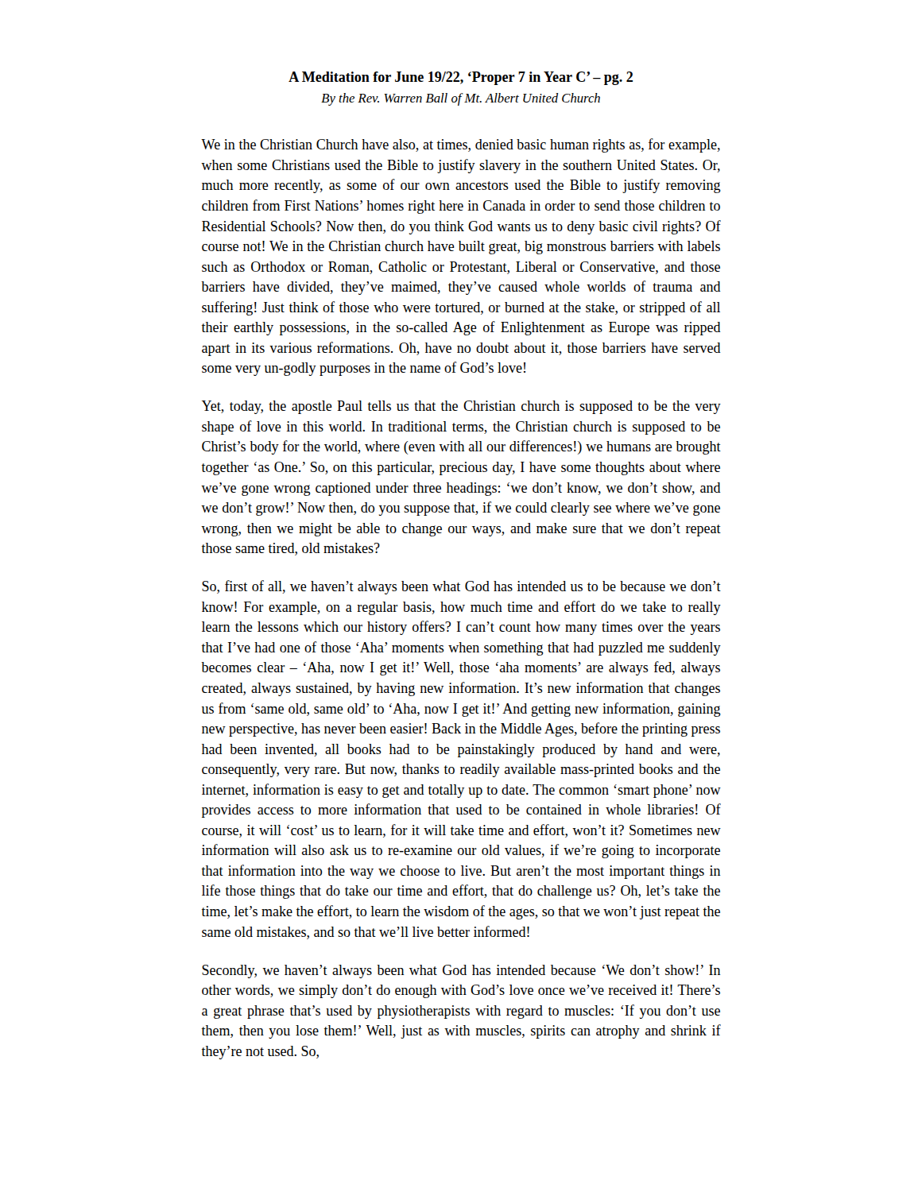A Meditation for June 19/22, ‘Proper 7 in Year C’ – pg. 2
By the Rev. Warren Ball of Mt. Albert United Church
We in the Christian Church have also, at times, denied basic human rights as, for example, when some Christians used the Bible to justify slavery in the southern United States. Or, much more recently, as some of our own ancestors used the Bible to justify removing children from First Nations’ homes right here in Canada in order to send those children to Residential Schools? Now then, do you think God wants us to deny basic civil rights? Of course not! We in the Christian church have built great, big monstrous barriers with labels such as Orthodox or Roman, Catholic or Protestant, Liberal or Conservative, and those barriers have divided, they’ve maimed, they’ve caused whole worlds of trauma and suffering! Just think of those who were tortured, or burned at the stake, or stripped of all their earthly possessions, in the so-called Age of Enlightenment as Europe was ripped apart in its various reformations. Oh, have no doubt about it, those barriers have served some very un-godly purposes in the name of God’s love!
Yet, today, the apostle Paul tells us that the Christian church is supposed to be the very shape of love in this world. In traditional terms, the Christian church is supposed to be Christ’s body for the world, where (even with all our differences!) we humans are brought together ‘as One.’ So, on this particular, precious day, I have some thoughts about where we’ve gone wrong captioned under three headings: ‘we don’t know, we don’t show, and we don’t grow!’ Now then, do you suppose that, if we could clearly see where we’ve gone wrong, then we might be able to change our ways, and make sure that we don’t repeat those same tired, old mistakes?
So, first of all, we haven’t always been what God has intended us to be because we don’t know! For example, on a regular basis, how much time and effort do we take to really learn the lessons which our history offers? I can’t count how many times over the years that I’ve had one of those ‘Aha’ moments when something that had puzzled me suddenly becomes clear – ‘Aha, now I get it!’ Well, those ‘aha moments’ are always fed, always created, always sustained, by having new information. It’s new information that changes us from ‘same old, same old’ to ‘Aha, now I get it!’ And getting new information, gaining new perspective, has never been easier! Back in the Middle Ages, before the printing press had been invented, all books had to be painstakingly produced by hand and were, consequently, very rare. But now, thanks to readily available mass-printed books and the internet, information is easy to get and totally up to date. The common ‘smart phone’ now provides access to more information that used to be contained in whole libraries! Of course, it will ‘cost’ us to learn, for it will take time and effort, won’t it? Sometimes new information will also ask us to re-examine our old values, if we’re going to incorporate that information into the way we choose to live. But aren’t the most important things in life those things that do take our time and effort, that do challenge us? Oh, let’s take the time, let’s make the effort, to learn the wisdom of the ages, so that we won’t just repeat the same old mistakes, and so that we’ll live better informed!
Secondly, we haven’t always been what God has intended because ‘We don’t show!’ In other words, we simply don’t do enough with God’s love once we’ve received it! There’s a great phrase that’s used by physiotherapists with regard to muscles: ‘If you don’t use them, then you lose them!’ Well, just as with muscles, spirits can atrophy and shrink if they’re not used. So,